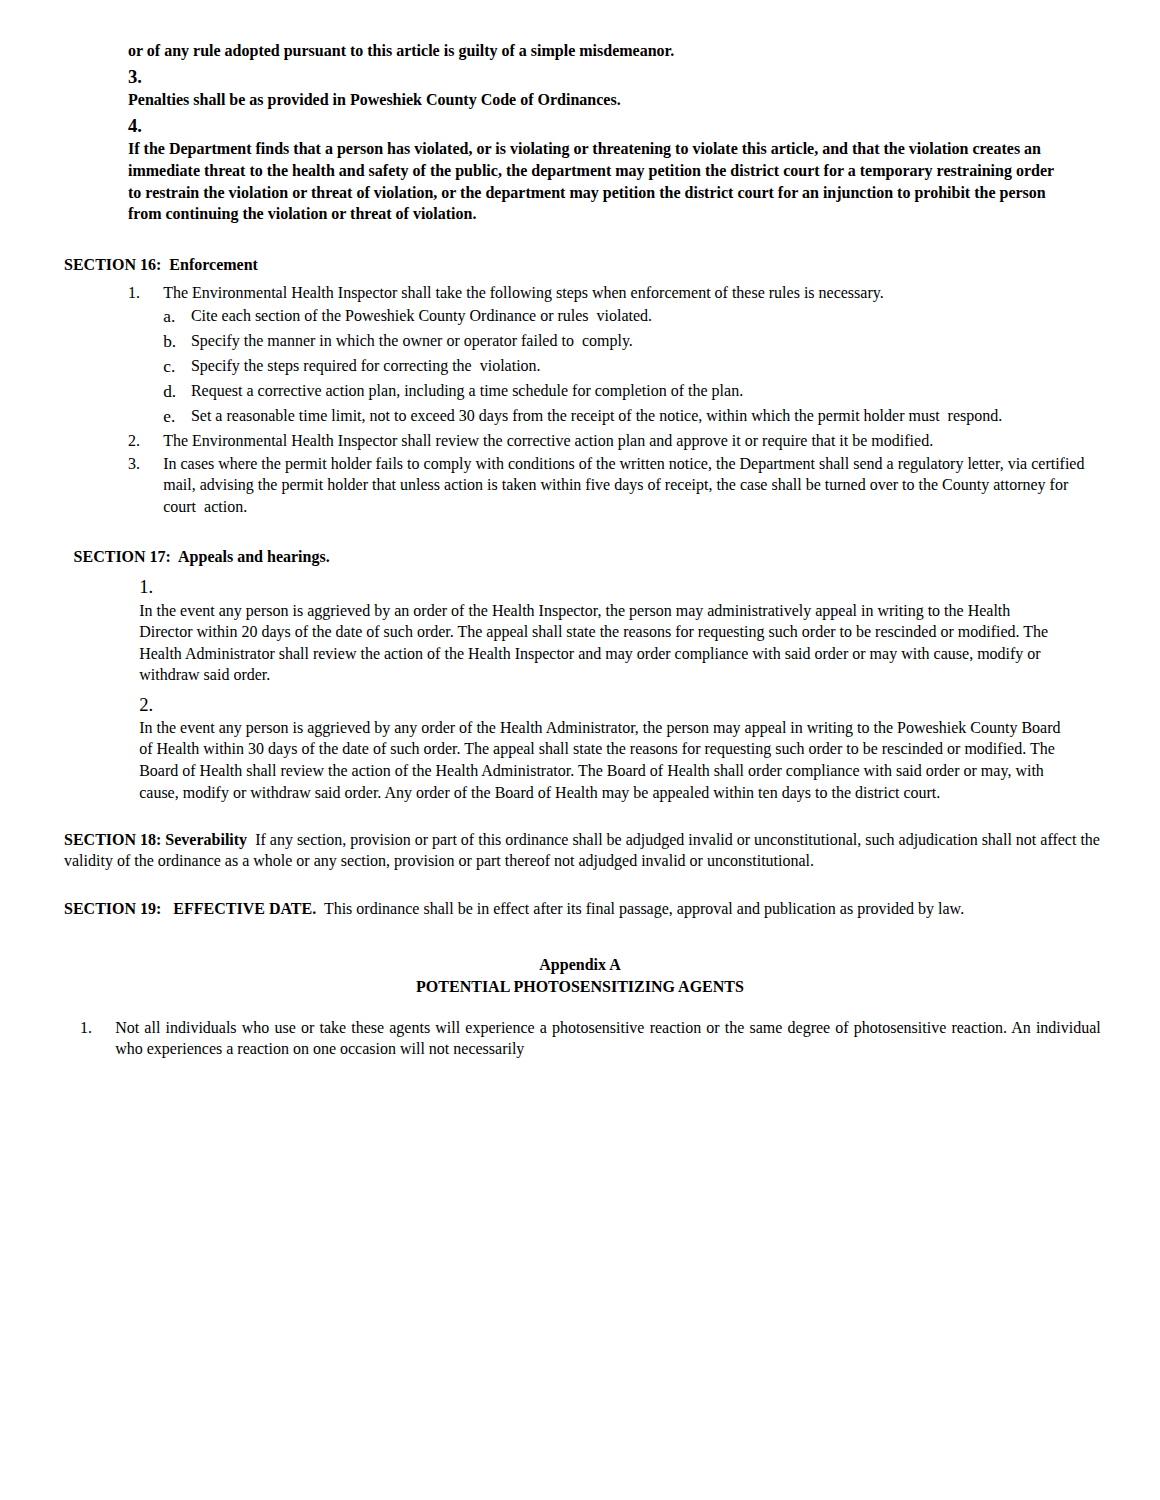or of any rule adopted pursuant to this article is guilty of a simple misdemeanor.
3. Penalties shall be as provided in Poweshiek County Code of Ordinances.
4. If the Department finds that a person has violated, or is violating or threatening to violate this article, and that the violation creates an immediate threat to the health and safety of the public, the department may petition the district court for a temporary restraining order to restrain the violation or threat of violation, or the department may petition the district court for an injunction to prohibit the person from continuing the violation or threat of violation.
SECTION 16: Enforcement
1. The Environmental Health Inspector shall take the following steps when enforcement of these rules is necessary.
a. Cite each section of the Poweshiek County Ordinance or rules violated.
b. Specify the manner in which the owner or operator failed to comply.
c. Specify the steps required for correcting the violation.
d. Request a corrective action plan, including a time schedule for completion of the plan.
e. Set a reasonable time limit, not to exceed 30 days from the receipt of the notice, within which the permit holder must respond.
2. The Environmental Health Inspector shall review the corrective action plan and approve it or require that it be modified.
3. In cases where the permit holder fails to comply with conditions of the written notice, the Department shall send a regulatory letter, via certified mail, advising the permit holder that unless action is taken within five days of receipt, the case shall be turned over to the County attorney for court action.
SECTION 17: Appeals and hearings.
1. In the event any person is aggrieved by an order of the Health Inspector, the person may administratively appeal in writing to the Health Director within 20 days of the date of such order. The appeal shall state the reasons for requesting such order to be rescinded or modified. The Health Administrator shall review the action of the Health Inspector and may order compliance with said order or may with cause, modify or withdraw said order.
2. In the event any person is aggrieved by any order of the Health Administrator, the person may appeal in writing to the Poweshiek County Board of Health within 30 days of the date of such order. The appeal shall state the reasons for requesting such order to be rescinded or modified. The Board of Health shall review the action of the Health Administrator. The Board of Health shall order compliance with said order or may, with cause, modify or withdraw said order. Any order of the Board of Health may be appealed within ten days to the district court.
SECTION 18: Severability If any section, provision or part of this ordinance shall be adjudged invalid or unconstitutional, such adjudication shall not affect the validity of the ordinance as a whole or any section, provision or part thereof not adjudged invalid or unconstitutional.
SECTION 19: EFFECTIVE DATE. This ordinance shall be in effect after its final passage, approval and publication as provided by law.
Appendix A POTENTIAL PHOTOSENSITIZING AGENTS
1. Not all individuals who use or take these agents will experience a photosensitive reaction or the same degree of photosensitive reaction. An individual who experiences a reaction on one occasion will not necessarily